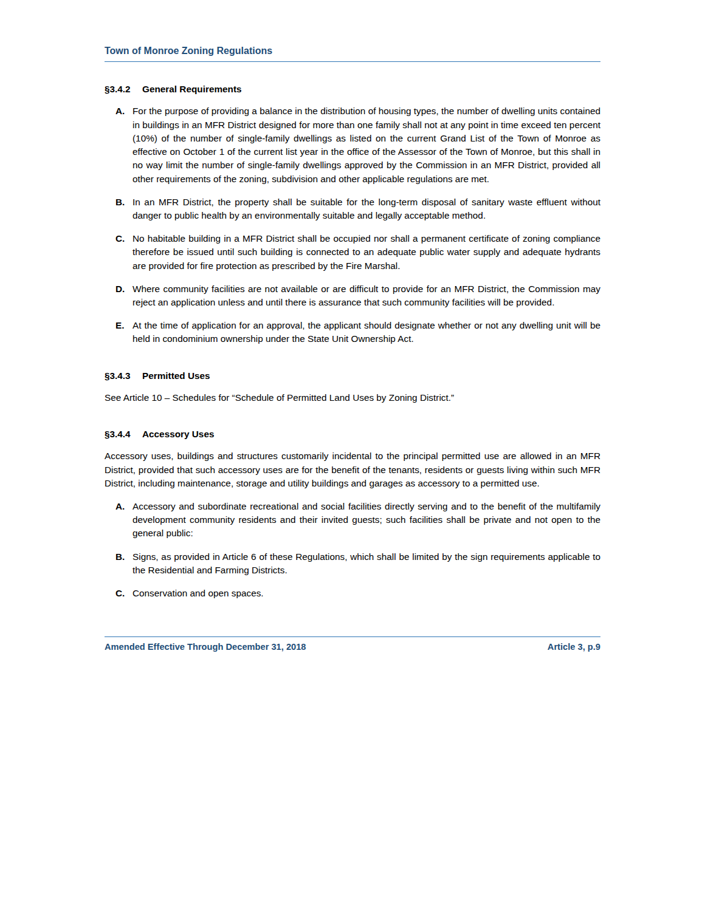Town of Monroe Zoning Regulations
§3.4.2 General Requirements
For the purpose of providing a balance in the distribution of housing types, the number of dwelling units contained in buildings in an MFR District designed for more than one family shall not at any point in time exceed ten percent (10%) of the number of single-family dwellings as listed on the current Grand List of the Town of Monroe as effective on October 1 of the current list year in the office of the Assessor of the Town of Monroe, but this shall in no way limit the number of single-family dwellings approved by the Commission in an MFR District, provided all other requirements of the zoning, subdivision and other applicable regulations are met.
In an MFR District, the property shall be suitable for the long-term disposal of sanitary waste effluent without danger to public health by an environmentally suitable and legally acceptable method.
No habitable building in a MFR District shall be occupied nor shall a permanent certificate of zoning compliance therefore be issued until such building is connected to an adequate public water supply and adequate hydrants are provided for fire protection as prescribed by the Fire Marshal.
Where community facilities are not available or are difficult to provide for an MFR District, the Commission may reject an application unless and until there is assurance that such community facilities will be provided.
At the time of application for an approval, the applicant should designate whether or not any dwelling unit will be held in condominium ownership under the State Unit Ownership Act.
§3.4.3 Permitted Uses
See Article 10 – Schedules for “Schedule of Permitted Land Uses by Zoning District.”
§3.4.4 Accessory Uses
Accessory uses, buildings and structures customarily incidental to the principal permitted use are allowed in an MFR District, provided that such accessory uses are for the benefit of the tenants, residents or guests living within such MFR District, including maintenance, storage and utility buildings and garages as accessory to a permitted use.
Accessory and subordinate recreational and social facilities directly serving and to the benefit of the multifamily development community residents and their invited guests; such facilities shall be private and not open to the general public:
Signs, as provided in Article 6 of these Regulations, which shall be limited by the sign requirements applicable to the Residential and Farming Districts.
Conservation and open spaces.
Amended Effective Through December 31, 2018 Article 3, p.9